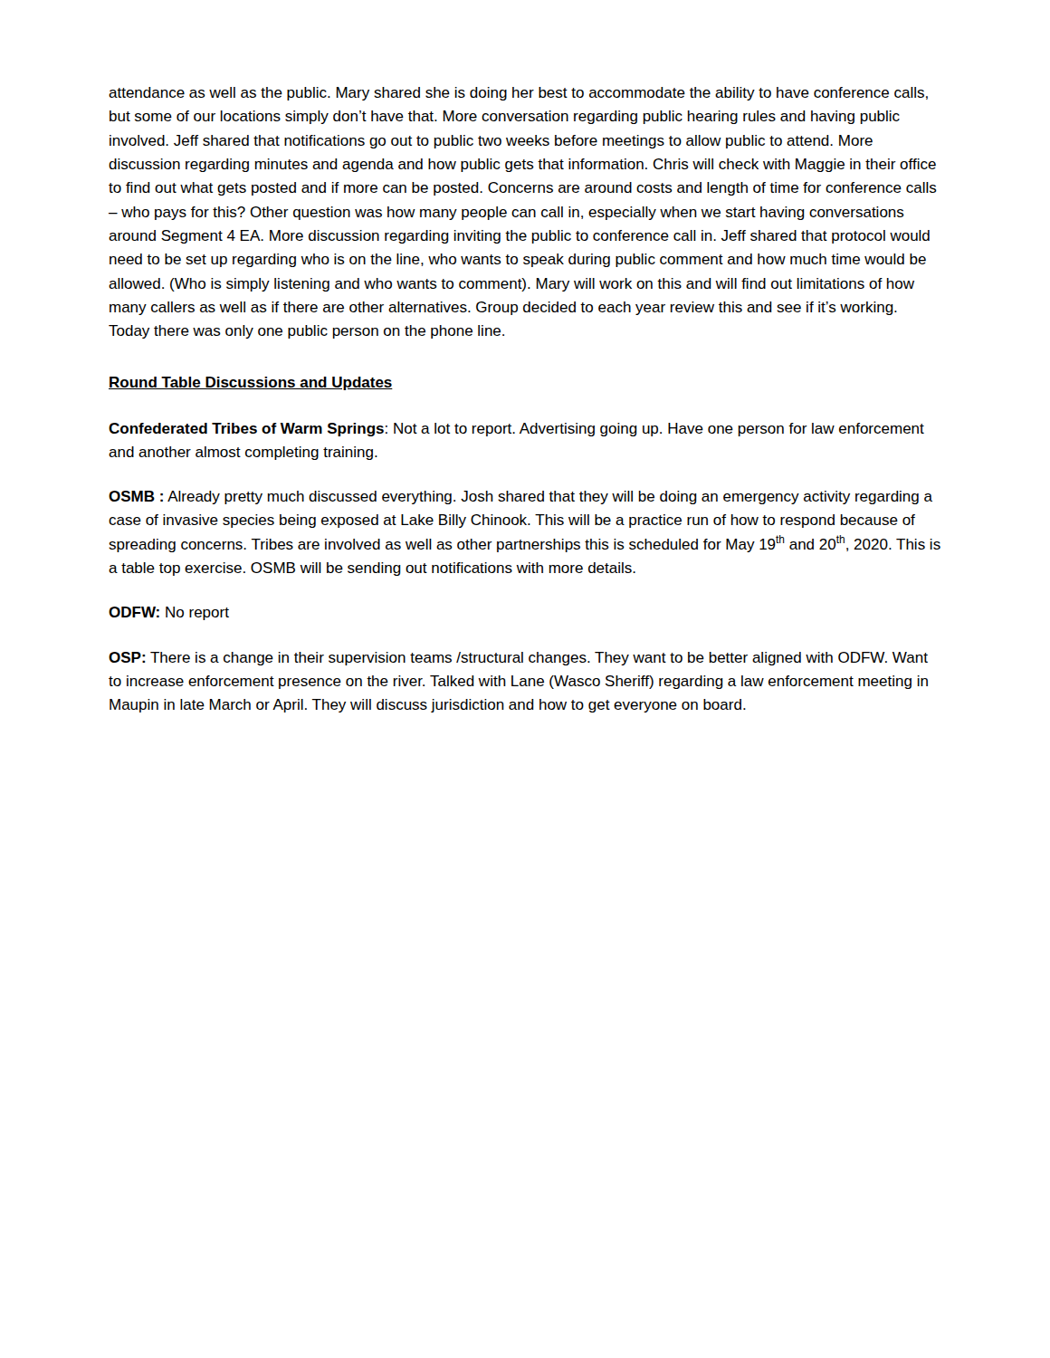attendance as well as the public. Mary shared she is doing her best to accommodate the ability to have conference calls, but some of our locations simply don’t have that. More conversation regarding public hearing rules and having public involved. Jeff shared that notifications go out to public two weeks before meetings to allow public to attend. More discussion regarding minutes and agenda and how public gets that information. Chris will check with Maggie in their office to find out what gets posted and if more can be posted. Concerns are around costs and length of time for conference calls – who pays for this? Other question was how many people can call in, especially when we start having conversations around Segment 4 EA. More discussion regarding inviting the public to conference call in. Jeff shared that protocol would need to be set up regarding who is on the line, who wants to speak during public comment and how much time would be allowed. (Who is simply listening and who wants to comment). Mary will work on this and will find out limitations of how many callers as well as if there are other alternatives. Group decided to each year review this and see if it’s working. Today there was only one public person on the phone line.
Round Table Discussions and Updates
Confederated Tribes of Warm Springs: Not a lot to report. Advertising going up. Have one person for law enforcement and another almost completing training.
OSMB : Already pretty much discussed everything. Josh shared that they will be doing an emergency activity regarding a case of invasive species being exposed at Lake Billy Chinook. This will be a practice run of how to respond because of spreading concerns. Tribes are involved as well as other partnerships this is scheduled for May 19th and 20th, 2020. This is a table top exercise. OSMB will be sending out notifications with more details.
ODFW: No report
OSP: There is a change in their supervision teams /structural changes. They want to be better aligned with ODFW. Want to increase enforcement presence on the river. Talked with Lane (Wasco Sheriff) regarding a law enforcement meeting in Maupin in late March or April. They will discuss jurisdiction and how to get everyone on board.